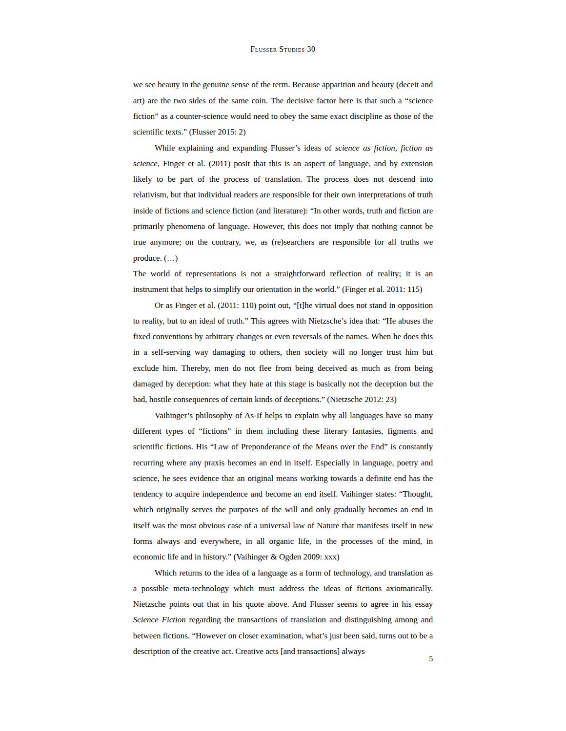Flusser Studies 30
we see beauty in the genuine sense of the term. Because apparition and beauty (deceit and art) are the two sides of the same coin. The decisive factor here is that such a “science fiction” as a counter-science would need to obey the same exact discipline as those of the scientific texts.” (Flusser 2015: 2)
While explaining and expanding Flusser’s ideas of science as fiction, fiction as science, Finger et al. (2011) posit that this is an aspect of language, and by extension likely to be part of the process of translation. The process does not descend into relativism, but that individual readers are responsible for their own interpretations of truth inside of fictions and science fiction (and literature): “In other words, truth and fiction are primarily phenomena of language. However, this does not imply that nothing cannot be true anymore; on the contrary, we, as (re)searchers are responsible for all truths we produce. (…)
The world of representations is not a straightforward reflection of reality; it is an instrument that helps to simplify our orientation in the world.” (Finger et al. 2011: 115)
Or as Finger et al. (2011: 110) point out, “[t]he virtual does not stand in opposition to reality, but to an ideal of truth.” This agrees with Nietzsche’s idea that: “He abuses the fixed conventions by arbitrary changes or even reversals of the names. When he does this in a self-serving way damaging to others, then society will no longer trust him but exclude him. Thereby, men do not flee from being deceived as much as from being damaged by deception: what they hate at this stage is basically not the deception but the bad, hostile consequences of certain kinds of deceptions.” (Nietzsche 2012: 23)
Vaihinger’s philosophy of As-If helps to explain why all languages have so many different types of “fictions” in them including these literary fantasies, figments and scientific fictions. His “Law of Preponderance of the Means over the End” is constantly recurring where any praxis becomes an end in itself. Especially in language, poetry and science, he sees evidence that an original means working towards a definite end has the tendency to acquire independence and become an end itself. Vaihinger states: “Thought, which originally serves the purposes of the will and only gradually becomes an end in itself was the most obvious case of a universal law of Nature that manifests itself in new forms always and everywhere, in all organic life, in the processes of the mind, in economic life and in history.” (Vaihinger & Ogden 2009: xxx)
Which returns to the idea of a language as a form of technology, and translation as a possible meta-technology which must address the ideas of fictions axiomatically. Nietzsche points out that in his quote above. And Flusser seems to agree in his essay Science Fiction regarding the transactions of translation and distinguishing among and between fictions. “However on closer examination, what’s just been said, turns out to be a description of the creative act. Creative acts [and transactions] always
5